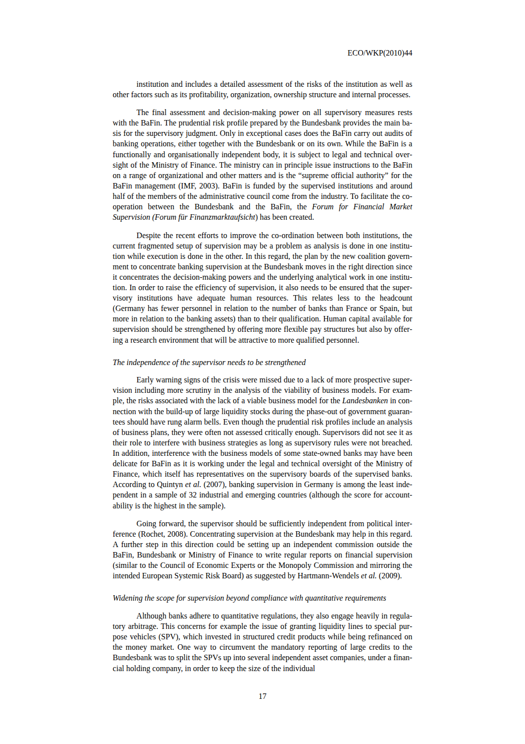ECO/WKP(2010)44
institution and includes a detailed assessment of the risks of the institution as well as other factors such as its profitability, organization, ownership structure and internal processes.
The final assessment and decision-making power on all supervisory measures rests with the BaFin. The prudential risk profile prepared by the Bundesbank provides the main basis for the supervisory judgment. Only in exceptional cases does the BaFin carry out audits of banking operations, either together with the Bundesbank or on its own. While the BaFin is a functionally and organisationally independent body, it is subject to legal and technical oversight of the Ministry of Finance. The ministry can in principle issue instructions to the BaFin on a range of organizational and other matters and is the “supreme official authority” for the BaFin management (IMF, 2003). BaFin is funded by the supervised institutions and around half of the members of the administrative council come from the industry. To facilitate the co-operation between the Bundesbank and the BaFin, the Forum for Financial Market Supervision (Forum für Finanzmarktaufsicht) has been created.
Despite the recent efforts to improve the co-ordination between both institutions, the current fragmented setup of supervision may be a problem as analysis is done in one institution while execution is done in the other. In this regard, the plan by the new coalition government to concentrate banking supervision at the Bundesbank moves in the right direction since it concentrates the decision-making powers and the underlying analytical work in one institution. In order to raise the efficiency of supervision, it also needs to be ensured that the supervisory institutions have adequate human resources. This relates less to the headcount (Germany has fewer personnel in relation to the number of banks than France or Spain, but more in relation to the banking assets) than to their qualification. Human capital available for supervision should be strengthened by offering more flexible pay structures but also by offering a research environment that will be attractive to more qualified personnel.
The independence of the supervisor needs to be strengthened
Early warning signs of the crisis were missed due to a lack of more prospective supervision including more scrutiny in the analysis of the viability of business models. For example, the risks associated with the lack of a viable business model for the Landesbanken in connection with the build-up of large liquidity stocks during the phase-out of government guarantees should have rung alarm bells. Even though the prudential risk profiles include an analysis of business plans, they were often not assessed critically enough. Supervisors did not see it as their role to interfere with business strategies as long as supervisory rules were not breached. In addition, interference with the business models of some state-owned banks may have been delicate for BaFin as it is working under the legal and technical oversight of the Ministry of Finance, which itself has representatives on the supervisory boards of the supervised banks. According to Quintyn et al. (2007), banking supervision in Germany is among the least independent in a sample of 32 industrial and emerging countries (although the score for accountability is the highest in the sample).
Going forward, the supervisor should be sufficiently independent from political interference (Rochet, 2008). Concentrating supervision at the Bundesbank may help in this regard. A further step in this direction could be setting up an independent commission outside the BaFin, Bundesbank or Ministry of Finance to write regular reports on financial supervision (similar to the Council of Economic Experts or the Monopoly Commission and mirroring the intended European Systemic Risk Board) as suggested by Hartmann-Wendels et al. (2009).
Widening the scope for supervision beyond compliance with quantitative requirements
Although banks adhere to quantitative regulations, they also engage heavily in regulatory arbitrage. This concerns for example the issue of granting liquidity lines to special purpose vehicles (SPV), which invested in structured credit products while being refinanced on the money market. One way to circumvent the mandatory reporting of large credits to the Bundesbank was to split the SPVs up into several independent asset companies, under a financial holding company, in order to keep the size of the individual
17